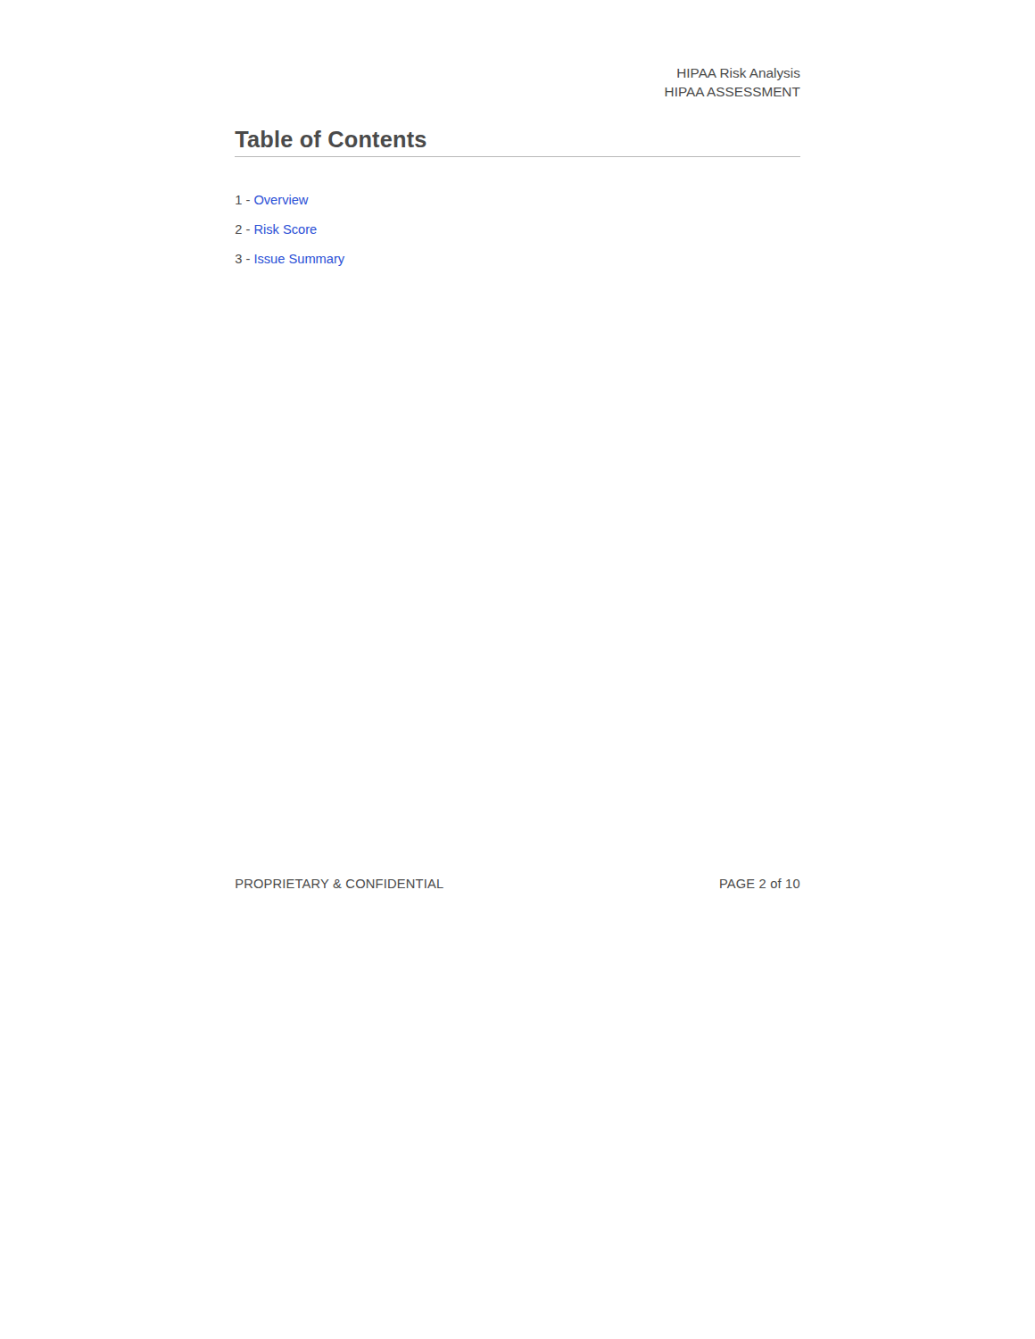HIPAA Risk Analysis
HIPAA ASSESSMENT
Table of Contents
1 - Overview
2 - Risk Score
3 - Issue Summary
PROPRIETARY & CONFIDENTIAL PAGE 2 of 10